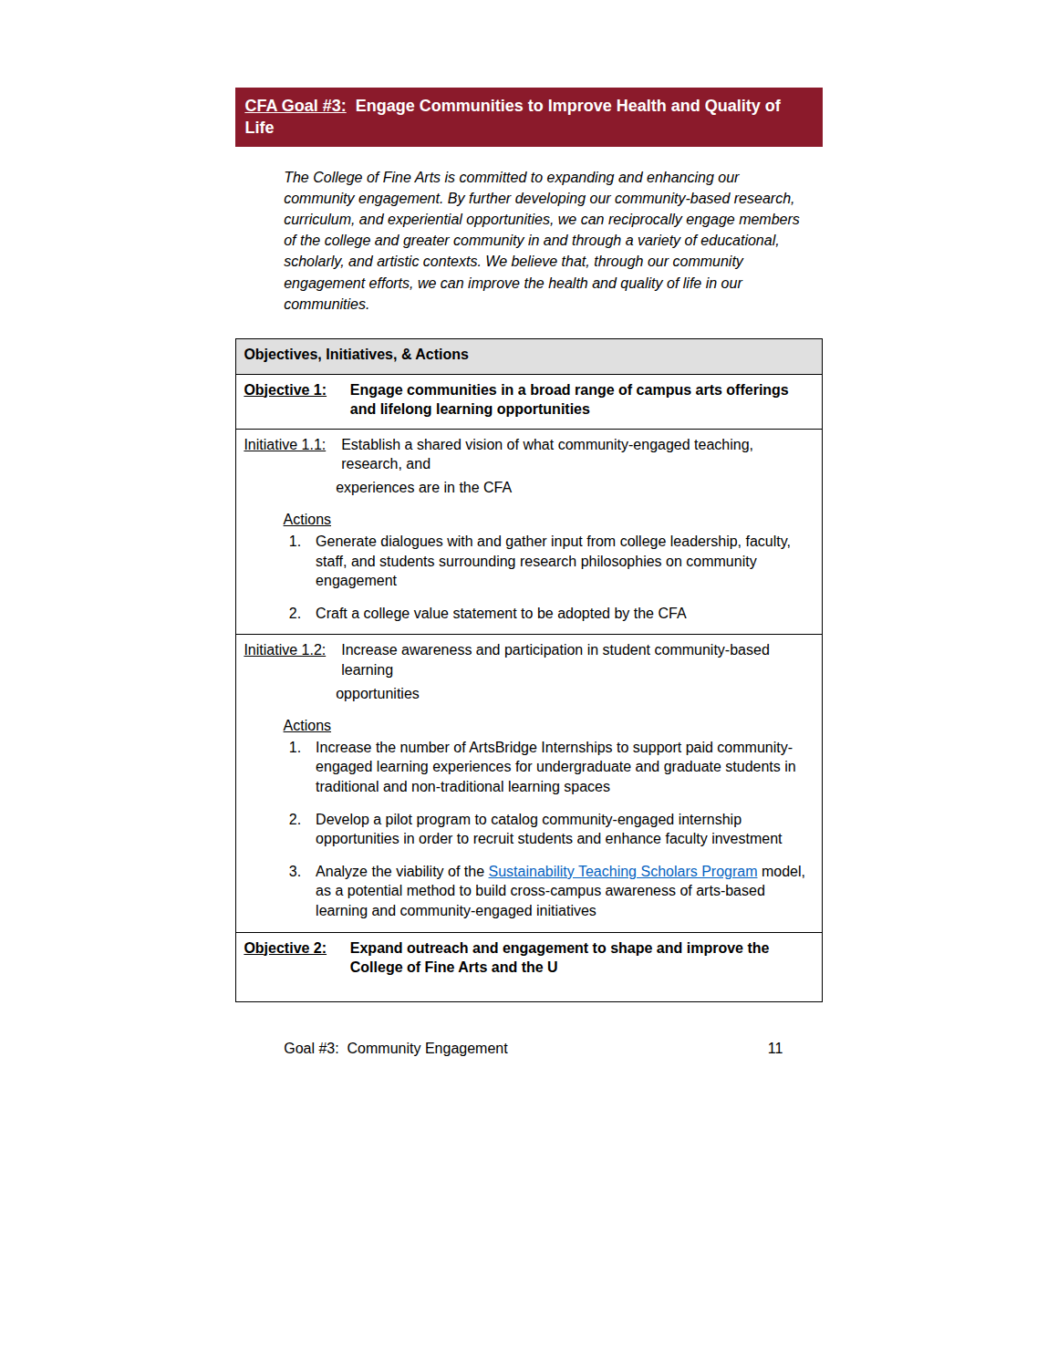CFA Goal #3: Engage Communities to Improve Health and Quality of Life
The College of Fine Arts is committed to expanding and enhancing our community engagement. By further developing our community-based research, curriculum, and experiential opportunities, we can reciprocally engage members of the college and greater community in and through a variety of educational, scholarly, and artistic contexts. We believe that, through our community engagement efforts, we can improve the health and quality of life in our communities.
| Objectives, Initiatives, & Actions |
| Objective 1: Engage communities in a broad range of campus arts offerings and lifelong learning opportunities |
| Initiative 1.1: Establish a shared vision of what community-engaged teaching, research, and experiences are in the CFA Actions Generate dialogues with and gather input from college leadership, faculty, staff, and students surrounding research philosophies on community engagement Craft a college value statement to be adopted by the CFA |
| Initiative 1.2: Increase awareness and participation in student community-based learning opportunities Actions Increase the number of ArtsBridge Internships to support paid community-engaged learning experiences for undergraduate and graduate students in traditional and non-traditional learning spaces Develop a pilot program to catalog community-engaged internship opportunities in order to recruit students and enhance faculty investment Analyze the viability of the Sustainability Teaching Scholars Program model, as a potential method to build cross-campus awareness of arts-based learning and community-engaged initiatives |
| Objective 2: Expand outreach and engagement to shape and improve the College of Fine Arts and the U |
Goal #3: Community Engagement
11